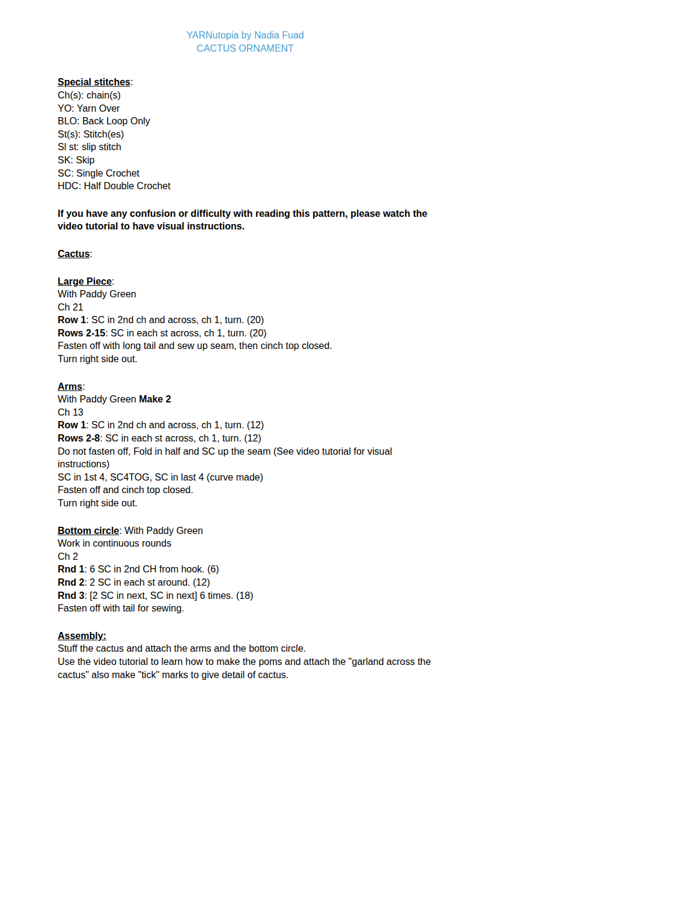YARNutopia by Nadia Fuad
CACTUS ORNAMENT
Special stitches:
Ch(s): chain(s)
YO: Yarn Over
BLO: Back Loop Only
St(s): Stitch(es)
Sl st: slip stitch
SK: Skip
SC: Single Crochet
HDC: Half Double Crochet
If you have any confusion or difficulty with reading this pattern, please watch the video tutorial to have visual instructions.
Cactus:
Large Piece:
With Paddy Green
Ch 21
Row 1: SC in 2nd ch and across, ch 1, turn. (20)
Rows 2-15: SC in each st across, ch 1, turn. (20)
Fasten off with long tail and sew up seam, then cinch top closed.
Turn right side out.
Arms:
With Paddy Green Make 2
Ch 13
Row 1: SC in 2nd ch and across, ch 1, turn. (12)
Rows 2-8: SC in each st across, ch 1, turn. (12)
Do not fasten off, Fold in half and SC up the seam (See video tutorial for visual instructions)
SC in 1st 4, SC4TOG, SC in last 4 (curve made)
Fasten off and cinch top closed.
Turn right side out.
Bottom circle: With Paddy Green
Work in continuous rounds
Ch 2
Rnd 1: 6 SC in 2nd CH from hook. (6)
Rnd 2: 2 SC in each st around. (12)
Rnd 3: [2 SC in next, SC in next] 6 times. (18)
Fasten off with tail for sewing.
Assembly:
Stuff the cactus and attach the arms and the bottom circle.
Use the video tutorial to learn how to make the poms and attach the "garland across the cactus" also make "tick" marks to give detail of cactus.